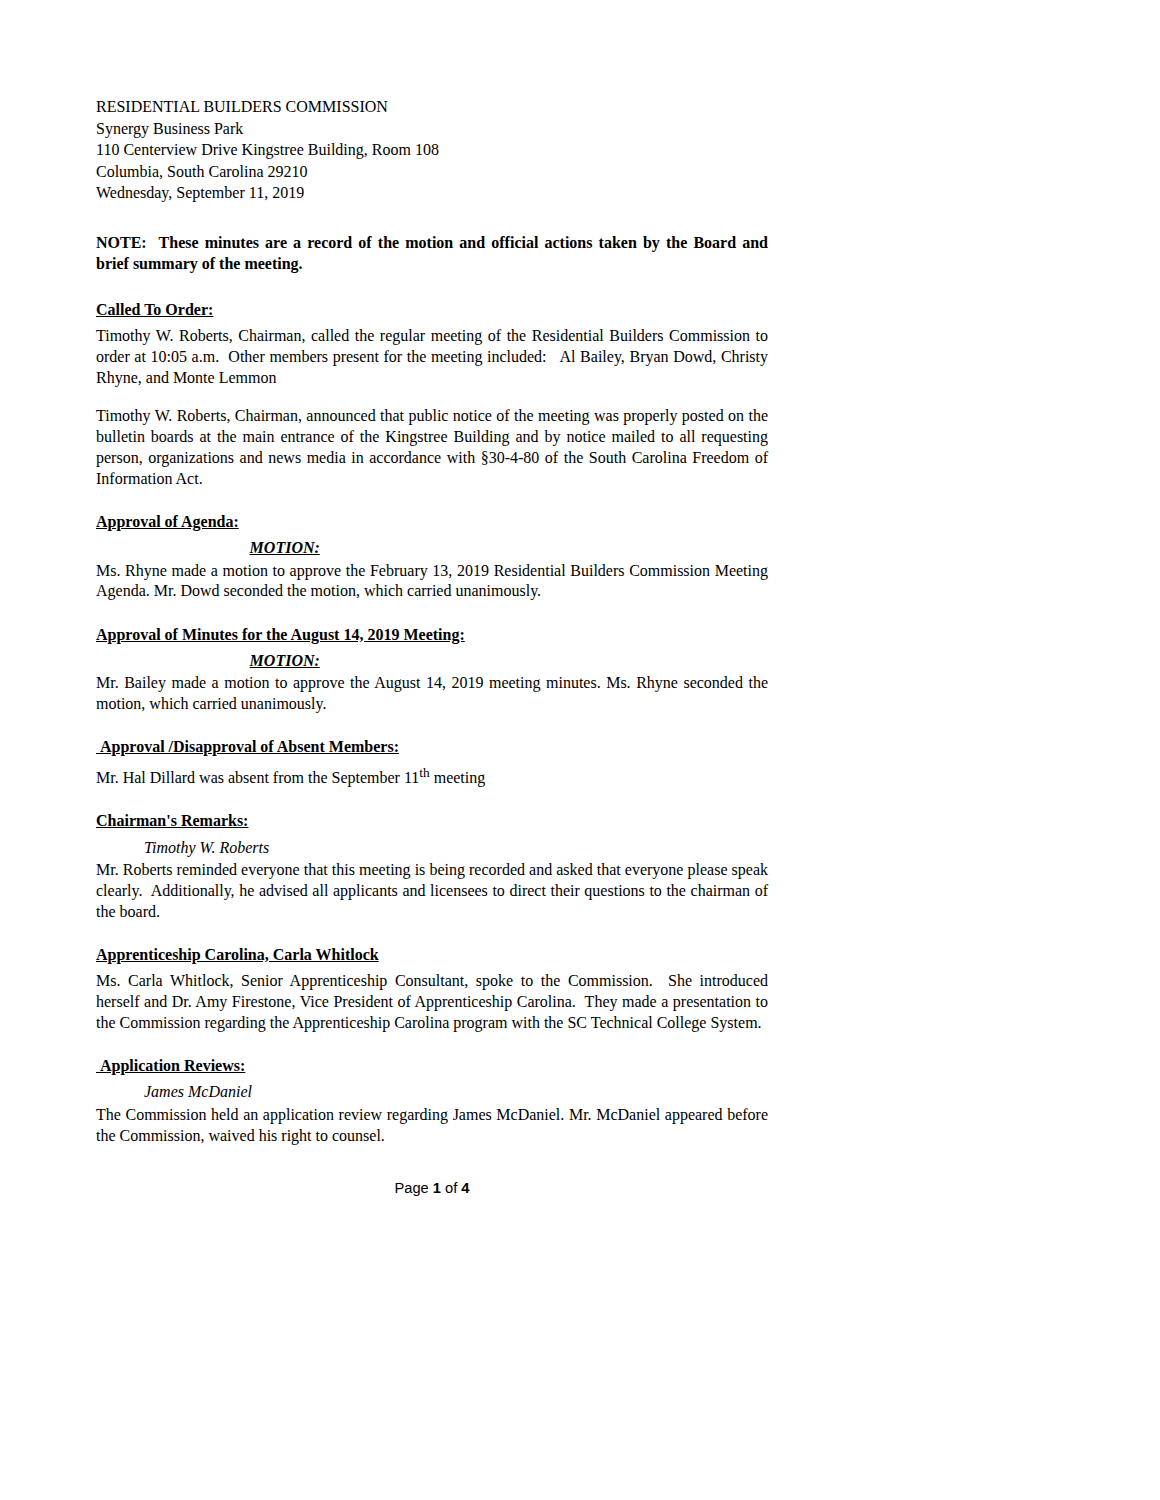RESIDENTIAL BUILDERS COMMISSION
Synergy Business Park
110 Centerview Drive Kingstree Building, Room 108
Columbia, South Carolina 29210
Wednesday, September 11, 2019
NOTE: These minutes are a record of the motion and official actions taken by the Board and brief summary of the meeting.
Called To Order:
Timothy W. Roberts, Chairman, called the regular meeting of the Residential Builders Commission to order at 10:05 a.m. Other members present for the meeting included: Al Bailey, Bryan Dowd, Christy Rhyne, and Monte Lemmon
Timothy W. Roberts, Chairman, announced that public notice of the meeting was properly posted on the bulletin boards at the main entrance of the Kingstree Building and by notice mailed to all requesting person, organizations and news media in accordance with §30-4-80 of the South Carolina Freedom of Information Act.
Approval of Agenda:
MOTION:
Ms. Rhyne made a motion to approve the February 13, 2019 Residential Builders Commission Meeting Agenda. Mr. Dowd seconded the motion, which carried unanimously.
Approval of Minutes for the August 14, 2019 Meeting:
MOTION:
Mr. Bailey made a motion to approve the August 14, 2019 meeting minutes. Ms. Rhyne seconded the motion, which carried unanimously.
Approval /Disapproval of Absent Members:
Mr. Hal Dillard was absent from the September 11th meeting
Chairman's Remarks:
Timothy W. Roberts
Mr. Roberts reminded everyone that this meeting is being recorded and asked that everyone please speak clearly. Additionally, he advised all applicants and licensees to direct their questions to the chairman of the board.
Apprenticeship Carolina, Carla Whitlock
Ms. Carla Whitlock, Senior Apprenticeship Consultant, spoke to the Commission. She introduced herself and Dr. Amy Firestone, Vice President of Apprenticeship Carolina. They made a presentation to the Commission regarding the Apprenticeship Carolina program with the SC Technical College System.
Application Reviews:
James McDaniel
The Commission held an application review regarding James McDaniel. Mr. McDaniel appeared before the Commission, waived his right to counsel.
Page 1 of 4